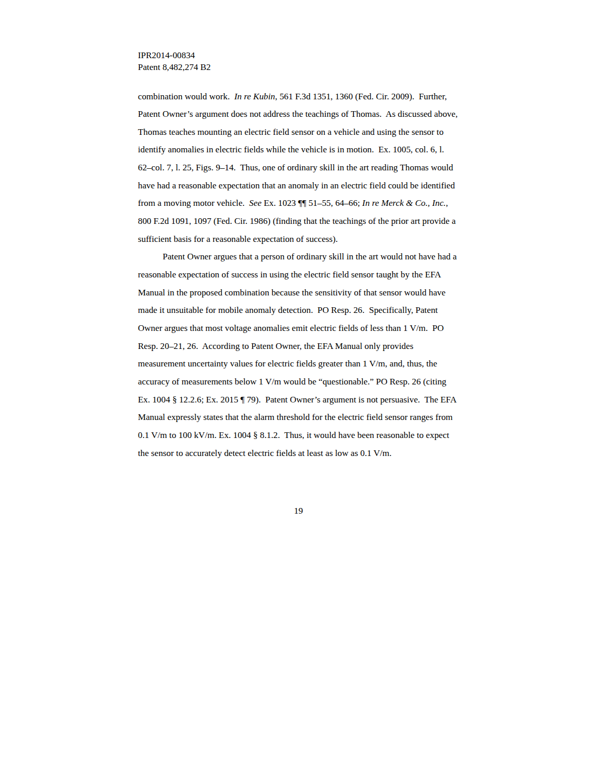IPR2014-00834
Patent 8,482,274 B2
combination would work. In re Kubin, 561 F.3d 1351, 1360 (Fed. Cir. 2009). Further, Patent Owner’s argument does not address the teachings of Thomas. As discussed above, Thomas teaches mounting an electric field sensor on a vehicle and using the sensor to identify anomalies in electric fields while the vehicle is in motion. Ex. 1005, col. 6, l. 62–col. 7, l. 25, Figs. 9–14. Thus, one of ordinary skill in the art reading Thomas would have had a reasonable expectation that an anomaly in an electric field could be identified from a moving motor vehicle. See Ex. 1023 ¶¶ 51–55, 64–66; In re Merck & Co., Inc., 800 F.2d 1091, 1097 (Fed. Cir. 1986) (finding that the teachings of the prior art provide a sufficient basis for a reasonable expectation of success).
Patent Owner argues that a person of ordinary skill in the art would not have had a reasonable expectation of success in using the electric field sensor taught by the EFA Manual in the proposed combination because the sensitivity of that sensor would have made it unsuitable for mobile anomaly detection. PO Resp. 26. Specifically, Patent Owner argues that most voltage anomalies emit electric fields of less than 1 V/m. PO Resp. 20–21, 26. According to Patent Owner, the EFA Manual only provides measurement uncertainty values for electric fields greater than 1 V/m, and, thus, the accuracy of measurements below 1 V/m would be “questionable.” PO Resp. 26 (citing Ex. 1004 § 12.2.6; Ex. 2015 ¶ 79). Patent Owner’s argument is not persuasive. The EFA Manual expressly states that the alarm threshold for the electric field sensor ranges from 0.1 V/m to 100 kV/m. Ex. 1004 § 8.1.2. Thus, it would have been reasonable to expect the sensor to accurately detect electric fields at least as low as 0.1 V/m.
19